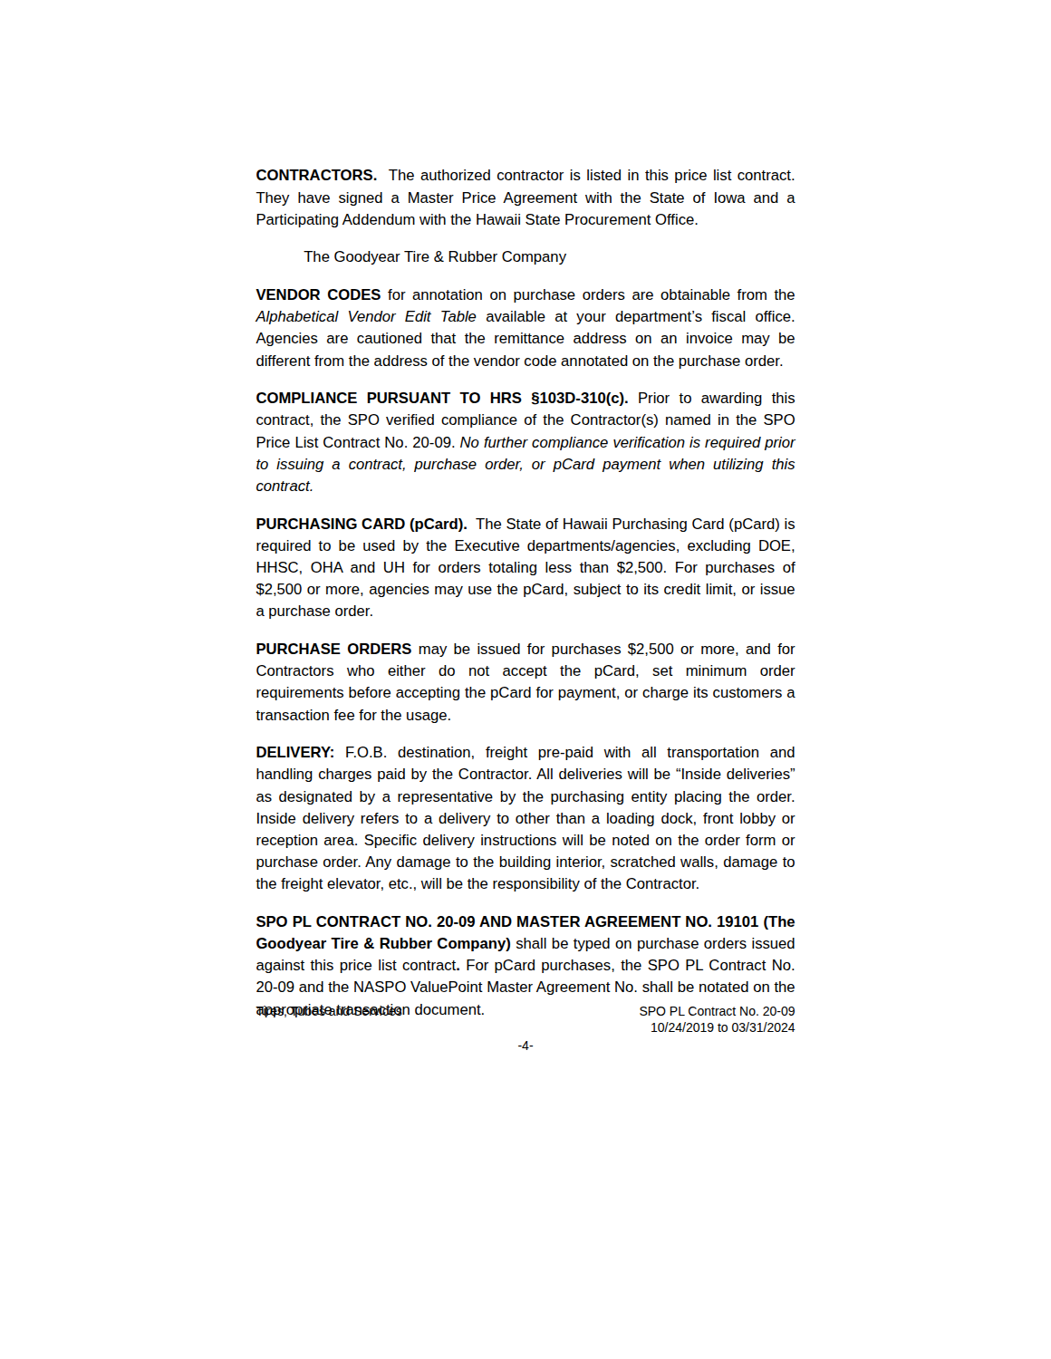CONTRACTORS. The authorized contractor is listed in this price list contract. They have signed a Master Price Agreement with the State of Iowa and a Participating Addendum with the Hawaii State Procurement Office.
The Goodyear Tire & Rubber Company
VENDOR CODES for annotation on purchase orders are obtainable from the Alphabetical Vendor Edit Table available at your department’s fiscal office. Agencies are cautioned that the remittance address on an invoice may be different from the address of the vendor code annotated on the purchase order.
COMPLIANCE PURSUANT TO HRS §103D-310(c). Prior to awarding this contract, the SPO verified compliance of the Contractor(s) named in the SPO Price List Contract No. 20-09. No further compliance verification is required prior to issuing a contract, purchase order, or pCard payment when utilizing this contract.
PURCHASING CARD (pCard). The State of Hawaii Purchasing Card (pCard) is required to be used by the Executive departments/agencies, excluding DOE, HHSC, OHA and UH for orders totaling less than $2,500. For purchases of $2,500 or more, agencies may use the pCard, subject to its credit limit, or issue a purchase order.
PURCHASE ORDERS may be issued for purchases $2,500 or more, and for Contractors who either do not accept the pCard, set minimum order requirements before accepting the pCard for payment, or charge its customers a transaction fee for the usage.
DELIVERY: F.O.B. destination, freight pre-paid with all transportation and handling charges paid by the Contractor. All deliveries will be “Inside deliveries” as designated by a representative by the purchasing entity placing the order. Inside delivery refers to a delivery to other than a loading dock, front lobby or reception area. Specific delivery instructions will be noted on the order form or purchase order. Any damage to the building interior, scratched walls, damage to the freight elevator, etc., will be the responsibility of the Contractor.
SPO PL CONTRACT NO. 20-09 AND MASTER AGREEMENT NO. 19101 (The Goodyear Tire & Rubber Company) shall be typed on purchase orders issued against this price list contract. For pCard purchases, the SPO PL Contract No. 20-09 and the NASPO ValuePoint Master Agreement No. shall be notated on the appropriate transaction document.
Tires, Tubes and Services
SPO PL Contract No. 20-09
10/24/2019 to 03/31/2024
-4-